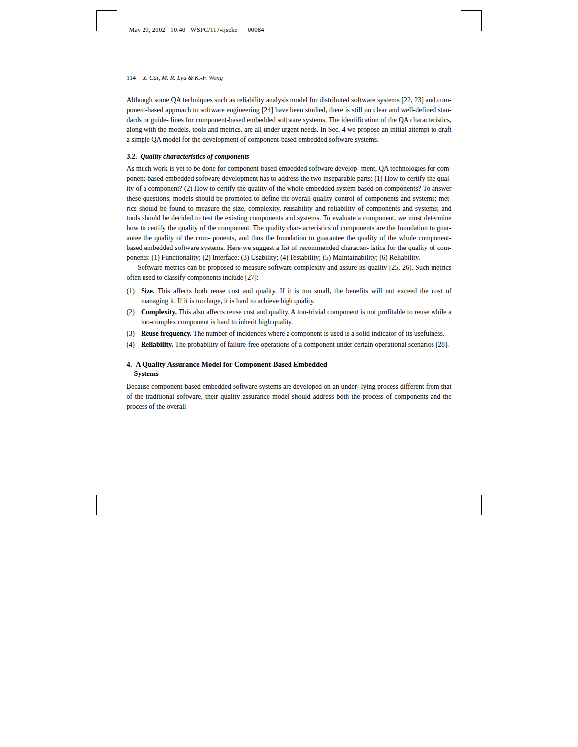May 29, 2002 10:40 WSPC/117-ijseke 00084
114 X. Cai, M. R. Lyu & K.-F. Wong
Although some QA techniques such as reliability analysis model for distributed software systems [22, 23] and component-based approach to software engineering [24] have been studied, there is still no clear and well-defined standards or guide- lines for component-based embedded software systems. The identification of the QA characteristics, along with the models, tools and metrics, are all under urgent needs. In Sec. 4 we propose an initial attempt to draft a simple QA model for the development of component-based embedded software systems.
3.2. Quality characteristics of components
As much work is yet to be done for component-based embedded software develop- ment, QA technologies for component-based embedded software development has to address the two inseparable parts: (1) How to certify the quality of a component? (2) How to certify the quality of the whole embedded system based on components? To answer these questions, models should be promoted to define the overall quality control of components and systems; metrics should be found to measure the size, complexity, reusability and reliability of components and systems; and tools should be decided to test the existing components and systems. To evaluate a component, we must determine how to certify the quality of the component. The quality char- acteristics of components are the foundation to guarantee the quality of the com- ponents, and thus the foundation to guarantee the quality of the whole component- based embedded software systems. Here we suggest a list of recommended character- istics for the quality of components: (1) Functionality; (2) Interface; (3) Usability; (4) Testability; (5) Maintainability; (6) Reliability.
Software metrics can be proposed to measure software complexity and assure its quality [25, 26]. Such metrics often used to classify components include [27]:
(1) Size. This affects both reuse cost and quality. If it is too small, the benefits will not exceed the cost of managing it. If it is too large, it is hard to achieve high quality.
(2) Complexity. This also affects reuse cost and quality. A too-trivial component is not profitable to reuse while a too-complex component is hard to inherit high quality.
(3) Reuse frequency. The number of incidences where a component is used is a solid indicator of its usefulness.
(4) Reliability. The probability of failure-free operations of a component under certain operational scenarios [28].
4. A Quality Assurance Model for Component-Based Embedded
Systems
Because component-based embedded software systems are developed on an under- lying process different from that of the traditional software, their quality assurance model should address both the process of components and the process of the overall